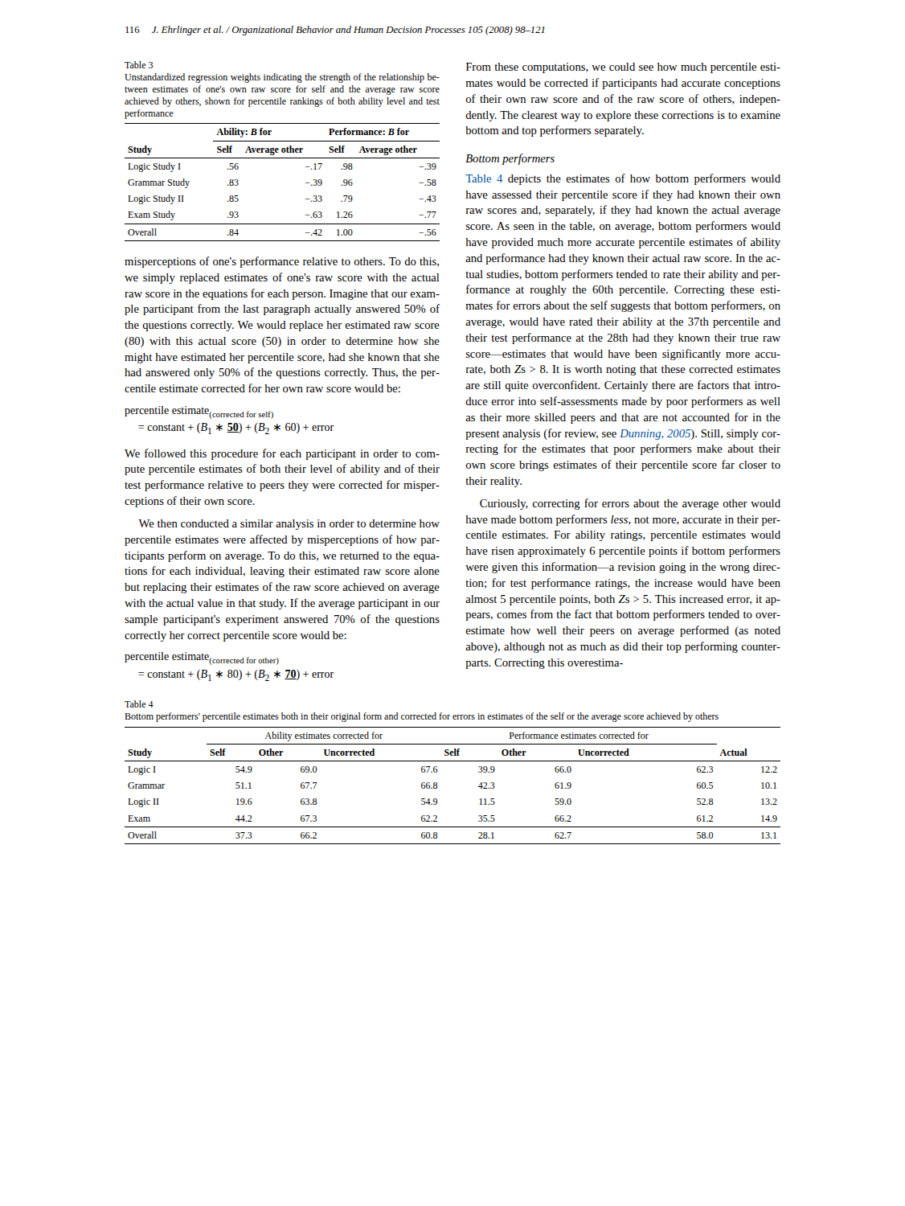116 J. Ehrlinger et al. / Organizational Behavior and Human Decision Processes 105 (2008) 98–121
Table 3 Unstandardized regression weights indicating the strength of the relationship between estimates of one's own raw score for self and the average raw score achieved by others, shown for percentile rankings of both ability level and test performance
| Study | Ability: B for | Performance: B for |
| --- | --- | --- |
| Self | Average other | Self | Average other |
| Logic Study I | .56 | −.17 | .98 | −.39 |
| Grammar Study | .83 | −.39 | .96 | −.58 |
| Logic Study II | .85 | −.33 | .79 | −.43 |
| Exam Study | .93 | −.63 | 1.26 | −.77 |
| Overall | .84 | −.42 | 1.00 | −.56 |
misperceptions of one's performance relative to others. To do this, we simply replaced estimates of one's raw score with the actual raw score in the equations for each person. Imagine that our example participant from the last paragraph actually answered 50% of the questions correctly. We would replace her estimated raw score (80) with this actual score (50) in order to determine how she might have estimated her percentile score, had she known that she had answered only 50% of the questions correctly. Thus, the percentile estimate corrected for her own raw score would be:
percentile estimate(corrected for self) = constant + (B1 ∗ 50) + (B2 ∗ 60) + error
We followed this procedure for each participant in order to compute percentile estimates of both their level of ability and of their test performance relative to peers they were corrected for misperceptions of their own score.
We then conducted a similar analysis in order to determine how percentile estimates were affected by misperceptions of how participants perform on average. To do this, we returned to the equations for each individual, leaving their estimated raw score alone but replacing their estimates of the raw score achieved on average with the actual value in that study. If the average participant in our sample participant's experiment answered 70% of the questions correctly her correct percentile score would be:
percentile estimate(corrected for other) = constant + (B1 ∗ 80) + (B2 ∗ 70) + error
From these computations, we could see how much percentile estimates would be corrected if participants had accurate conceptions of their own raw score and of the raw score of others, independently. The clearest way to explore these corrections is to examine bottom and top performers separately.
Bottom performers
Table 4 depicts the estimates of how bottom performers would have assessed their percentile score if they had known their own raw scores and, separately, if they had known the actual average score. As seen in the table, on average, bottom performers would have provided much more accurate percentile estimates of ability and performance had they known their actual raw score. In the actual studies, bottom performers tended to rate their ability and performance at roughly the 60th percentile. Correcting these estimates for errors about the self suggests that bottom performers, on average, would have rated their ability at the 37th percentile and their test performance at the 28th had they known their true raw score—estimates that would have been significantly more accurate, both Zs > 8. It is worth noting that these corrected estimates are still quite overconfident. Certainly there are factors that introduce error into self-assessments made by poor performers as well as their more skilled peers and that are not accounted for in the present analysis (for review, see Dunning, 2005). Still, simply correcting for the estimates that poor performers make about their own score brings estimates of their percentile score far closer to their reality.
Curiously, correcting for errors about the average other would have made bottom performers less, not more, accurate in their percentile estimates. For ability ratings, percentile estimates would have risen approximately 6 percentile points if bottom performers were given this information—a revision going in the wrong direction; for test performance ratings, the increase would have been almost 5 percentile points, both Zs > 5. This increased error, it appears, comes from the fact that bottom performers tended to overestimate how well their peers on average performed (as noted above), although not as much as did their top performing counterparts. Correcting this overestima-
Table 4 Bottom performers' percentile estimates both in their original form and corrected for errors in estimates of the self or the average score achieved by others
| Study | Ability estimates corrected for | Performance estimates corrected for | Actual |
| --- | --- | --- | --- |
| Self | Other | Uncorrected | Self | Other | Uncorrected |
| Logic I | 54.9 | 69.0 | 67.6 | 39.9 | 66.0 | 62.3 | 12.2 |
| Grammar | 51.1 | 67.7 | 66.8 | 42.3 | 61.9 | 60.5 | 10.1 |
| Logic II | 19.6 | 63.8 | 54.9 | 11.5 | 59.0 | 52.8 | 13.2 |
| Exam | 44.2 | 67.3 | 62.2 | 35.5 | 66.2 | 61.2 | 14.9 |
| Overall | 37.3 | 66.2 | 60.8 | 28.1 | 62.7 | 58.0 | 13.1 |